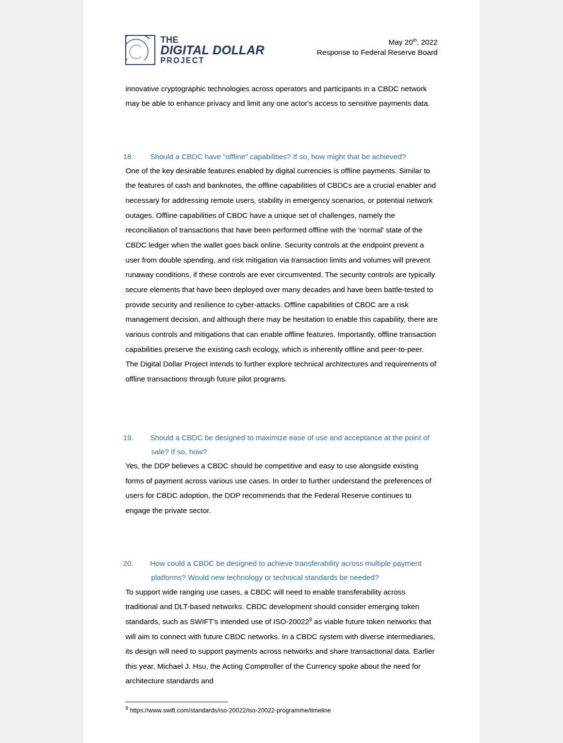THE
DIGITAL DOLLAR
PROJECT
May 20th, 2022
Response to Federal Reserve Board
innovative cryptographic technologies across operators and participants in a CBDC network may be able to enhance privacy and limit any one actor's access to sensitive payments data.
18. Should a CBDC have "offline" capabilities? If so, how might that be achieved?
One of the key desirable features enabled by digital currencies is offline payments. Similar to the features of cash and banknotes, the offline capabilities of CBDCs are a crucial enabler and necessary for addressing remote users, stability in emergency scenarios, or potential network outages. Offline capabilities of CBDC have a unique set of challenges, namely the reconciliation of transactions that have been performed offline with the 'normal' state of the CBDC ledger when the wallet goes back online. Security controls at the endpoint prevent a user from double spending, and risk mitigation via transaction limits and volumes will prevent runaway conditions, if these controls are ever circumvented. The security controls are typically secure elements that have been deployed over many decades and have been battle-tested to provide security and resilience to cyber-attacks. Offline capabilities of CBDC are a risk management decision, and although there may be hesitation to enable this capability, there are various controls and mitigations that can enable offline features. Importantly, offline transaction capabilities preserve the existing cash ecology, which is inherently offline and peer-to-peer. The Digital Dollar Project intends to further explore technical architectures and requirements of offline transactions through future pilot programs.
19. Should a CBDC be designed to maximize ease of use and acceptance at the point of sale? If so, how?
Yes, the DDP believes a CBDC should be competitive and easy to use alongside existing forms of payment across various use cases. In order to further understand the preferences of users for CBDC adoption, the DDP recommends that the Federal Reserve continues to engage the private sector.
20. How could a CBDC be designed to achieve transferability across multiple payment platforms? Would new technology or technical standards be needed?
To support wide ranging use cases, a CBDC will need to enable transferability across traditional and DLT-based networks. CBDC development should consider emerging token standards, such as SWIFT's intended use of ISO-200229 as viable future token networks that will aim to connect with future CBDC networks. In a CBDC system with diverse intermediaries, its design will need to support payments across networks and share transactional data. Earlier this year, Michael J. Hsu, the Acting Comptroller of the Currency spoke about the need for architecture standards and
9 https://www.swift.com/standards/iso-20022/iso-20022-programme/timeline